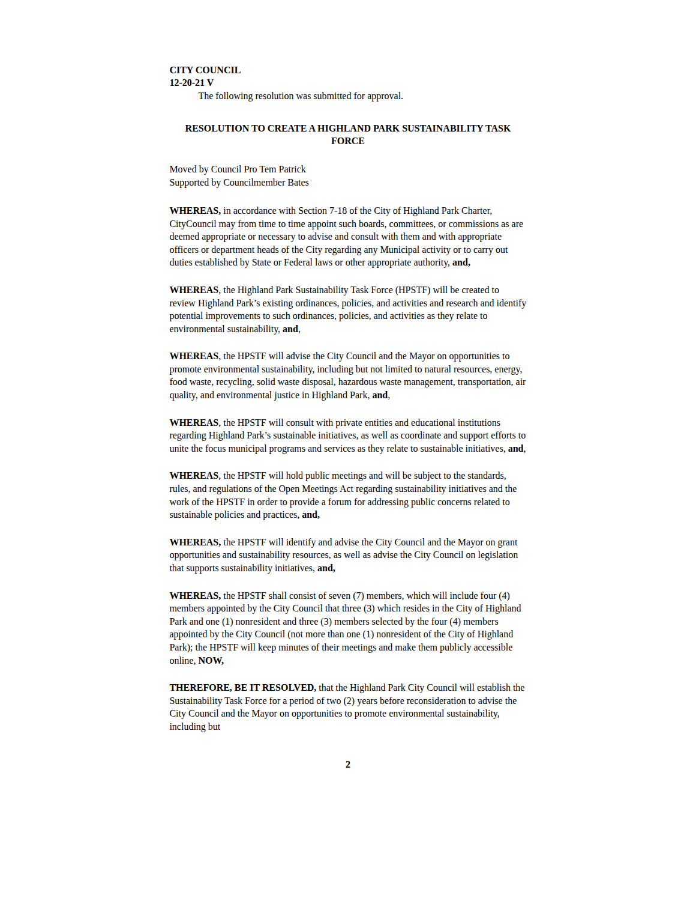CITY COUNCIL
12-20-21 V
The following resolution was submitted for approval.
RESOLUTION TO CREATE A HIGHLAND PARK SUSTAINABILITY TASK FORCE
Moved by Council Pro Tem Patrick
Supported by Councilmember Bates
WHEREAS, in accordance with Section 7-18 of the City of Highland Park Charter, CityCouncil may from time to time appoint such boards, committees, or commissions as are deemed appropriate or necessary to advise and consult with them and with appropriate officers or department heads of the City regarding any Municipal activity or to carry out duties established by State or Federal laws or other appropriate authority, and,
WHEREAS, the Highland Park Sustainability Task Force (HPSTF) will be created to review Highland Park’s existing ordinances, policies, and activities and research and identify potential improvements to such ordinances, policies, and activities as they relate to environmental sustainability, and,
WHEREAS, the HPSTF will advise the City Council and the Mayor on opportunities to promote environmental sustainability, including but not limited to natural resources, energy, food waste, recycling, solid waste disposal, hazardous waste management, transportation, air quality, and environmental justice in Highland Park, and,
WHEREAS, the HPSTF will consult with private entities and educational institutions regarding Highland Park’s sustainable initiatives, as well as coordinate and support efforts to unite the focus municipal programs and services as they relate to sustainable initiatives, and,
WHEREAS, the HPSTF will hold public meetings and will be subject to the standards, rules, and regulations of the Open Meetings Act regarding sustainability initiatives and the work of the HPSTF in order to provide a forum for addressing public concerns related to sustainable policies and practices, and,
WHEREAS, the HPSTF will identify and advise the City Council and the Mayor on grant opportunities and sustainability resources, as well as advise the City Council on legislation that supports sustainability initiatives, and,
WHEREAS, the HPSTF shall consist of seven (7) members, which will include four (4) members appointed by the City Council that three (3) which resides in the City of Highland Park and one (1) nonresident and three (3) members selected by the four (4) members appointed by the City Council (not more than one (1) nonresident of the City of Highland Park); the HPSTF will keep minutes of their meetings and make them publicly accessible online, NOW,
THEREFORE, BE IT RESOLVED, that the Highland Park City Council will establish the Sustainability Task Force for a period of two (2) years before reconsideration to advise the City Council and the Mayor on opportunities to promote environmental sustainability, including but
2